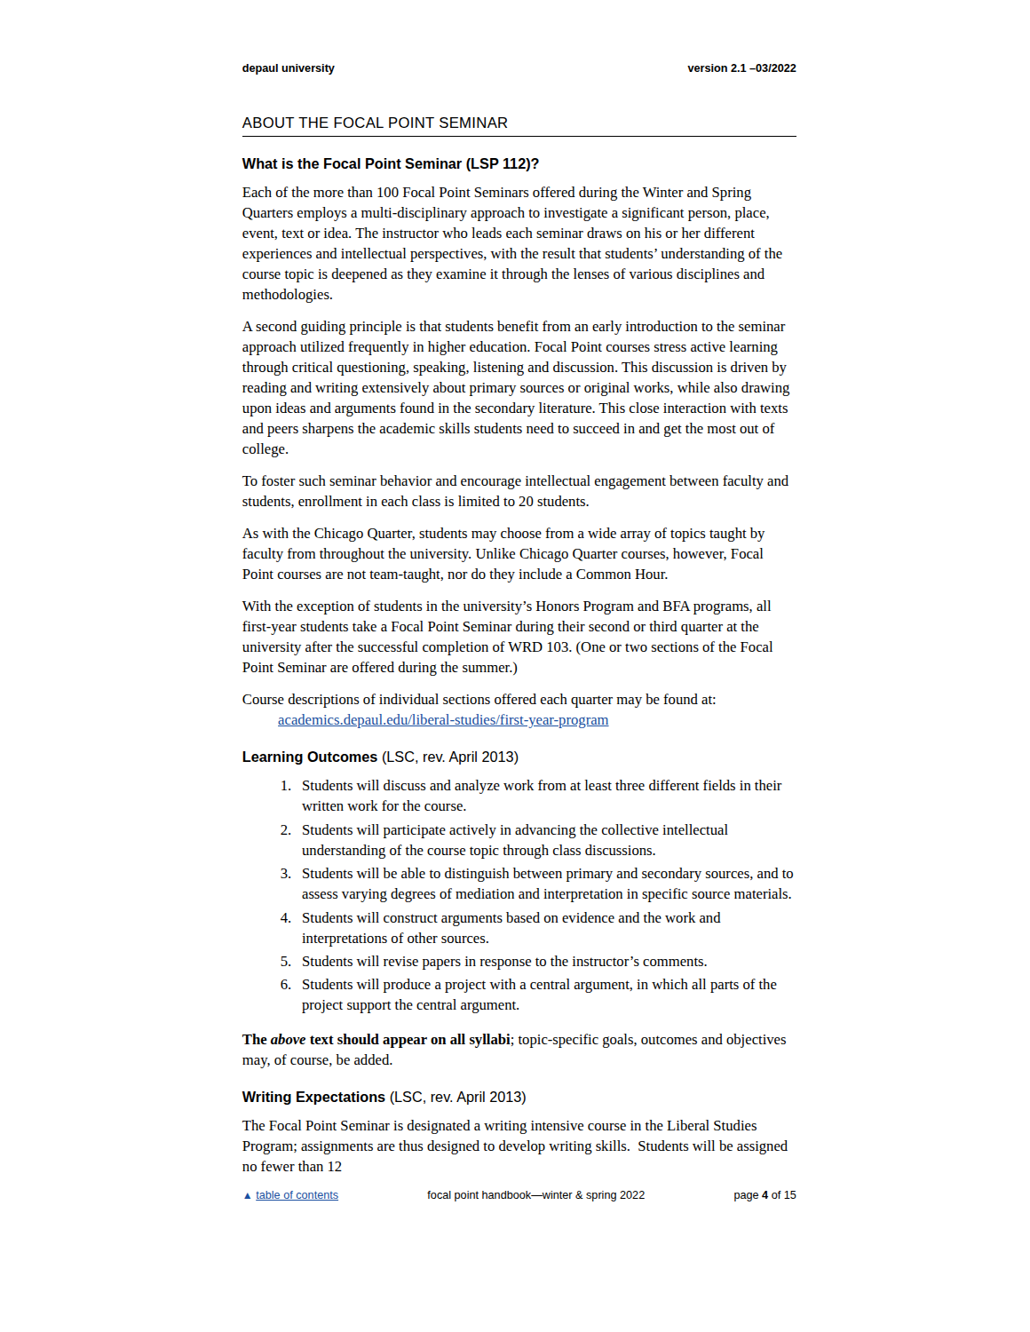depaul university
version 2.1 –03/2022
ABOUT THE FOCAL POINT SEMINAR
What is the Focal Point Seminar (LSP 112)?
Each of the more than 100 Focal Point Seminars offered during the Winter and Spring Quarters employs a multi-disciplinary approach to investigate a significant person, place, event, text or idea. The instructor who leads each seminar draws on his or her different experiences and intellectual perspectives, with the result that students’ understanding of the course topic is deepened as they examine it through the lenses of various disciplines and methodologies.
A second guiding principle is that students benefit from an early introduction to the seminar approach utilized frequently in higher education. Focal Point courses stress active learning through critical questioning, speaking, listening and discussion. This discussion is driven by reading and writing extensively about primary sources or original works, while also drawing upon ideas and arguments found in the secondary literature. This close interaction with texts and peers sharpens the academic skills students need to succeed in and get the most out of college.
To foster such seminar behavior and encourage intellectual engagement between faculty and students, enrollment in each class is limited to 20 students.
As with the Chicago Quarter, students may choose from a wide array of topics taught by faculty from throughout the university. Unlike Chicago Quarter courses, however, Focal Point courses are not team-taught, nor do they include a Common Hour.
With the exception of students in the university’s Honors Program and BFA programs, all first-year students take a Focal Point Seminar during their second or third quarter at the university after the successful completion of WRD 103. (One or two sections of the Focal Point Seminar are offered during the summer.)
Course descriptions of individual sections offered each quarter may be found at:
academics.depaul.edu/liberal-studies/first-year-program
Learning Outcomes (LSC, rev. April 2013)
Students will discuss and analyze work from at least three different fields in their written work for the course.
Students will participate actively in advancing the collective intellectual understanding of the course topic through class discussions.
Students will be able to distinguish between primary and secondary sources, and to assess varying degrees of mediation and interpretation in specific source materials.
Students will construct arguments based on evidence and the work and interpretations of other sources.
Students will revise papers in response to the instructor’s comments.
Students will produce a project with a central argument, in which all parts of the project support the central argument.
The above text should appear on all syllabi; topic-specific goals, outcomes and objectives may, of course, be added.
Writing Expectations (LSC, rev. April 2013)
The Focal Point Seminar is designated a writing intensive course in the Liberal Studies Program; assignments are thus designed to develop writing skills. Students will be assigned no fewer than 12
▲ table of contents
focal point handbook—winter & spring 2022
page 4 of 15